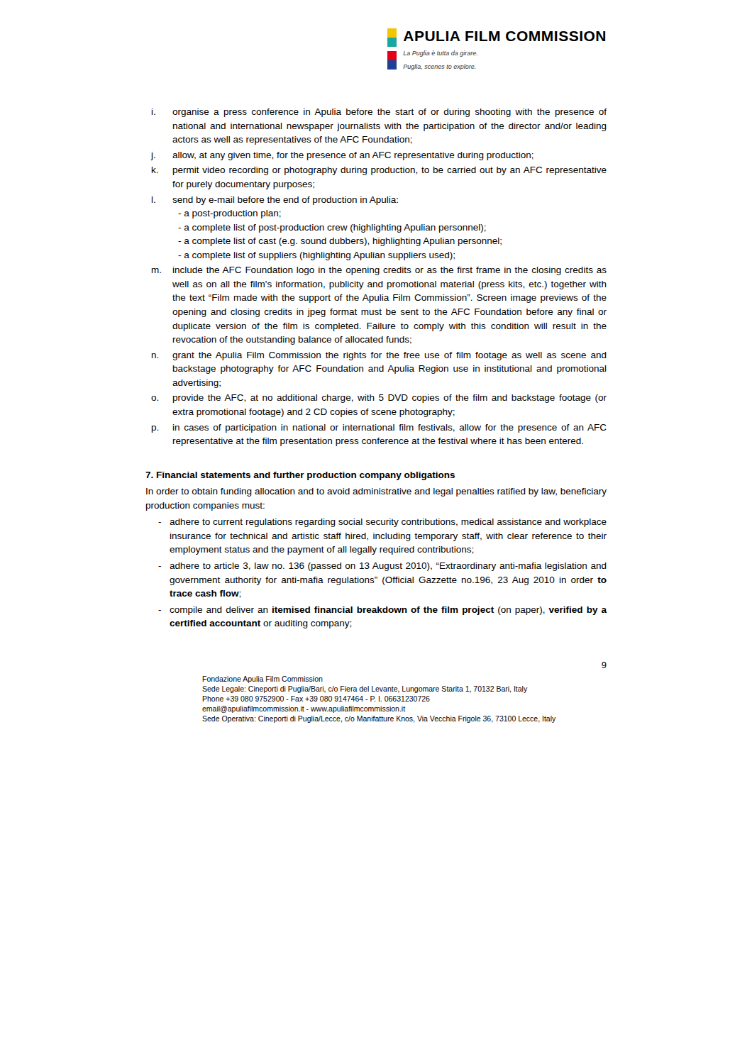APULIA FILM COMMISSION
La Puglia è tutta da girare.
Puglia, scenes to explore.
i. organise a press conference in Apulia before the start of or during shooting with the presence of national and international newspaper journalists with the participation of the director and/or leading actors as well as representatives of the AFC Foundation;
j. allow, at any given time, for the presence of an AFC representative during production;
k. permit video recording or photography during production, to be carried out by an AFC representative for purely documentary purposes;
l. send by e-mail before the end of production in Apulia:
- a post-production plan;
- a complete list of post-production crew (highlighting Apulian personnel);
- a complete list of cast (e.g. sound dubbers), highlighting Apulian personnel;
- a complete list of suppliers (highlighting Apulian suppliers used);
m. include the AFC Foundation logo in the opening credits or as the first frame in the closing credits as well as on all the film's information, publicity and promotional material (press kits, etc.) together with the text “Film made with the support of the Apulia Film Commission”. Screen image previews of the opening and closing credits in jpeg format must be sent to the AFC Foundation before any final or duplicate version of the film is completed. Failure to comply with this condition will result in the revocation of the outstanding balance of allocated funds;
n. grant the Apulia Film Commission the rights for the free use of film footage as well as scene and backstage photography for AFC Foundation and Apulia Region use in institutional and promotional advertising;
o. provide the AFC, at no additional charge, with 5 DVD copies of the film and backstage footage (or extra promotional footage) and 2 CD copies of scene photography;
p. in cases of participation in national or international film festivals, allow for the presence of an AFC representative at the film presentation press conference at the festival where it has been entered.
7. Financial statements and further production company obligations
In order to obtain funding allocation and to avoid administrative and legal penalties ratified by law, beneficiary production companies must:
adhere to current regulations regarding social security contributions, medical assistance and workplace insurance for technical and artistic staff hired, including temporary staff, with clear reference to their employment status and the payment of all legally required contributions;
adhere to article 3, law no. 136 (passed on 13 August 2010), “Extraordinary anti-mafia legislation and government authority for anti-mafia regulations” (Official Gazzette no.196, 23 Aug 2010 in order to trace cash flow;
compile and deliver an itemised financial breakdown of the film project (on paper), verified by a certified accountant or auditing company;
9
Fondazione Apulia Film Commission
Sede Legale: Cineporti di Puglia/Bari, c/o Fiera del Levante, Lungomare Starita 1, 70132 Bari, Italy
Phone +39 080 9752900 - Fax +39 080 9147464 - P. I. 06631230726
email@apuliafilmcommission.it - www.apuliafilmcommission.it
Sede Operativa: Cineporti di Puglia/Lecce, c/o Manifatture Knos, Via Vecchia Frigole 36, 73100 Lecce, Italy